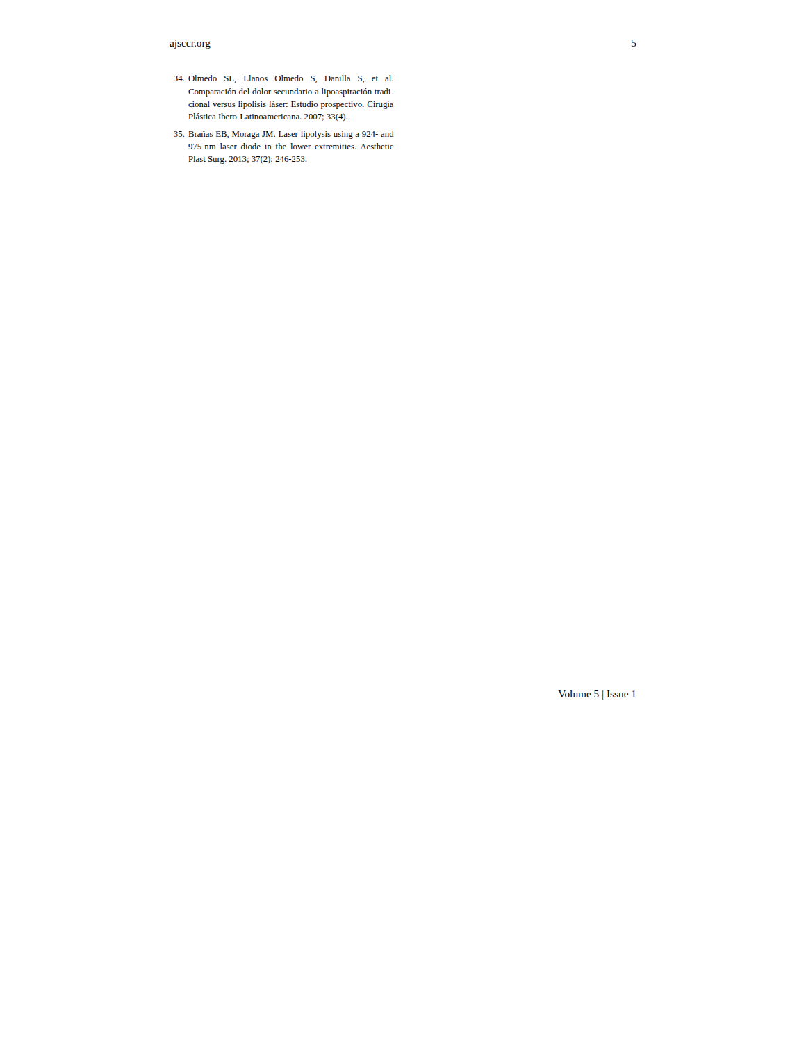ajsccr.org 5
34. Olmedo SL, Llanos Olmedo S, Danilla S, et al. Comparación del dolor secundario a lipoaspiración tradicional versus lipolisis láser: Estudio prospectivo. Cirugía Plástica Ibero-Latinoamericana. 2007; 33(4).
35. Brañas EB, Moraga JM. Laser lipolysis using a 924- and 975-nm laser diode in the lower extremities. Aesthetic Plast Surg. 2013; 37(2): 246-253.
Volume 5 | Issue 1